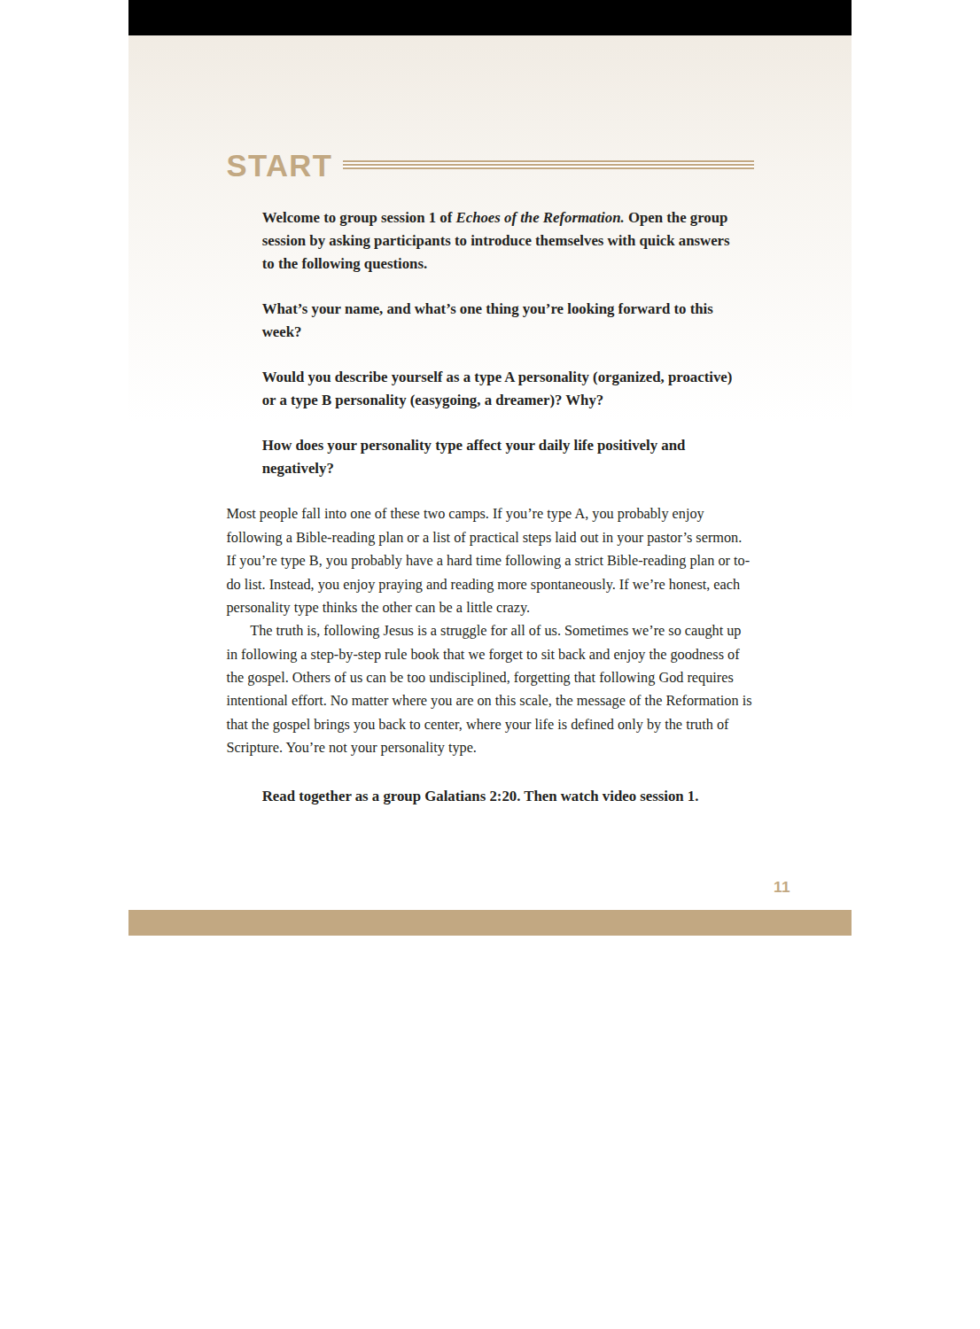START
Welcome to group session 1 of Echoes of the Reformation. Open the group session by asking participants to introduce themselves with quick answers to the following questions.
What’s your name, and what’s one thing you’re looking forward to this week?
Would you describe yourself as a type A personality (organized, proactive) or a type B personality (easygoing, a dreamer)? Why?
How does your personality type affect your daily life positively and negatively?
Most people fall into one of these two camps. If you’re type A, you probably enjoy following a Bible-reading plan or a list of practical steps laid out in your pastor’s sermon. If you’re type B, you probably have a hard time following a strict Bible-reading plan or to-do list. Instead, you enjoy praying and reading more spontaneously. If we’re honest, each personality type thinks the other can be a little crazy.
The truth is, following Jesus is a struggle for all of us. Sometimes we’re so caught up in following a step-by-step rule book that we forget to sit back and enjoy the goodness of the gospel. Others of us can be too undisciplined, forgetting that following God requires intentional effort. No matter where you are on this scale, the message of the Reformation is that the gospel brings you back to center, where your life is defined only by the truth of Scripture. You’re not your personality type.
Read together as a group Galatians 2:20. Then watch video session 1.
11